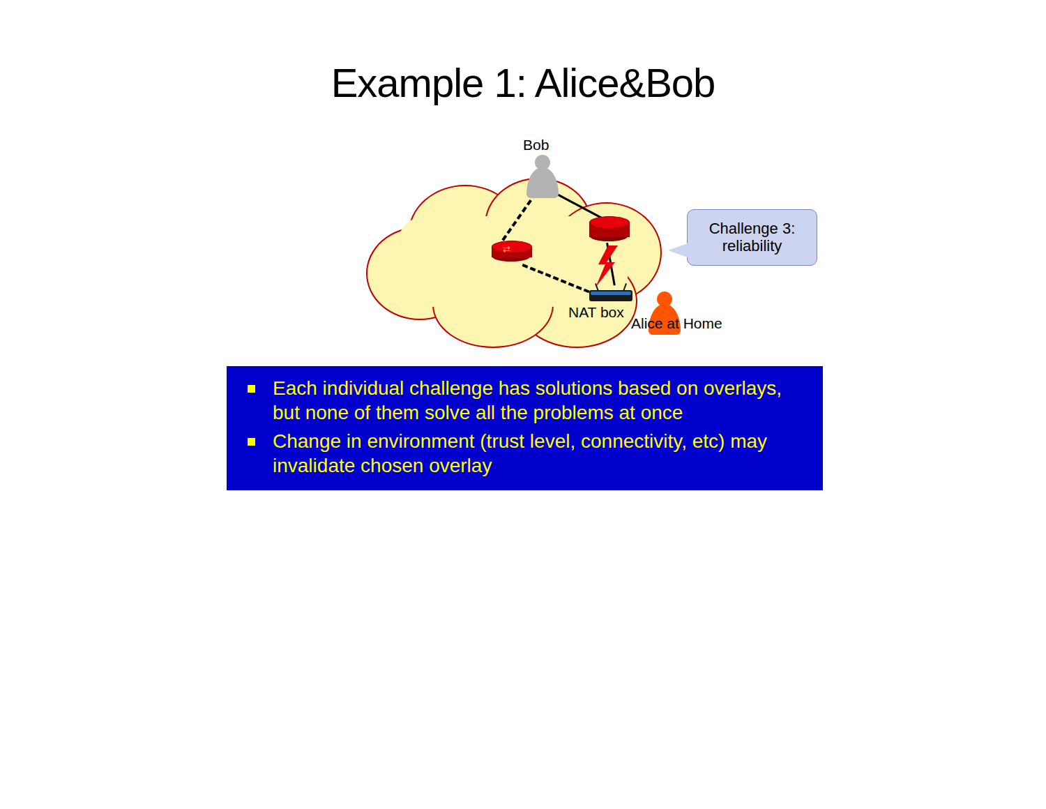Example 1: Alice&Bob
Bob
⇄
NAT box
Alice at Home
Challenge 3:
reliability
Each individual challenge has solutions based on overlays, but none of them solve all the problems at once
Change in environment (trust level, connectivity, etc) may invalidate chosen overlay